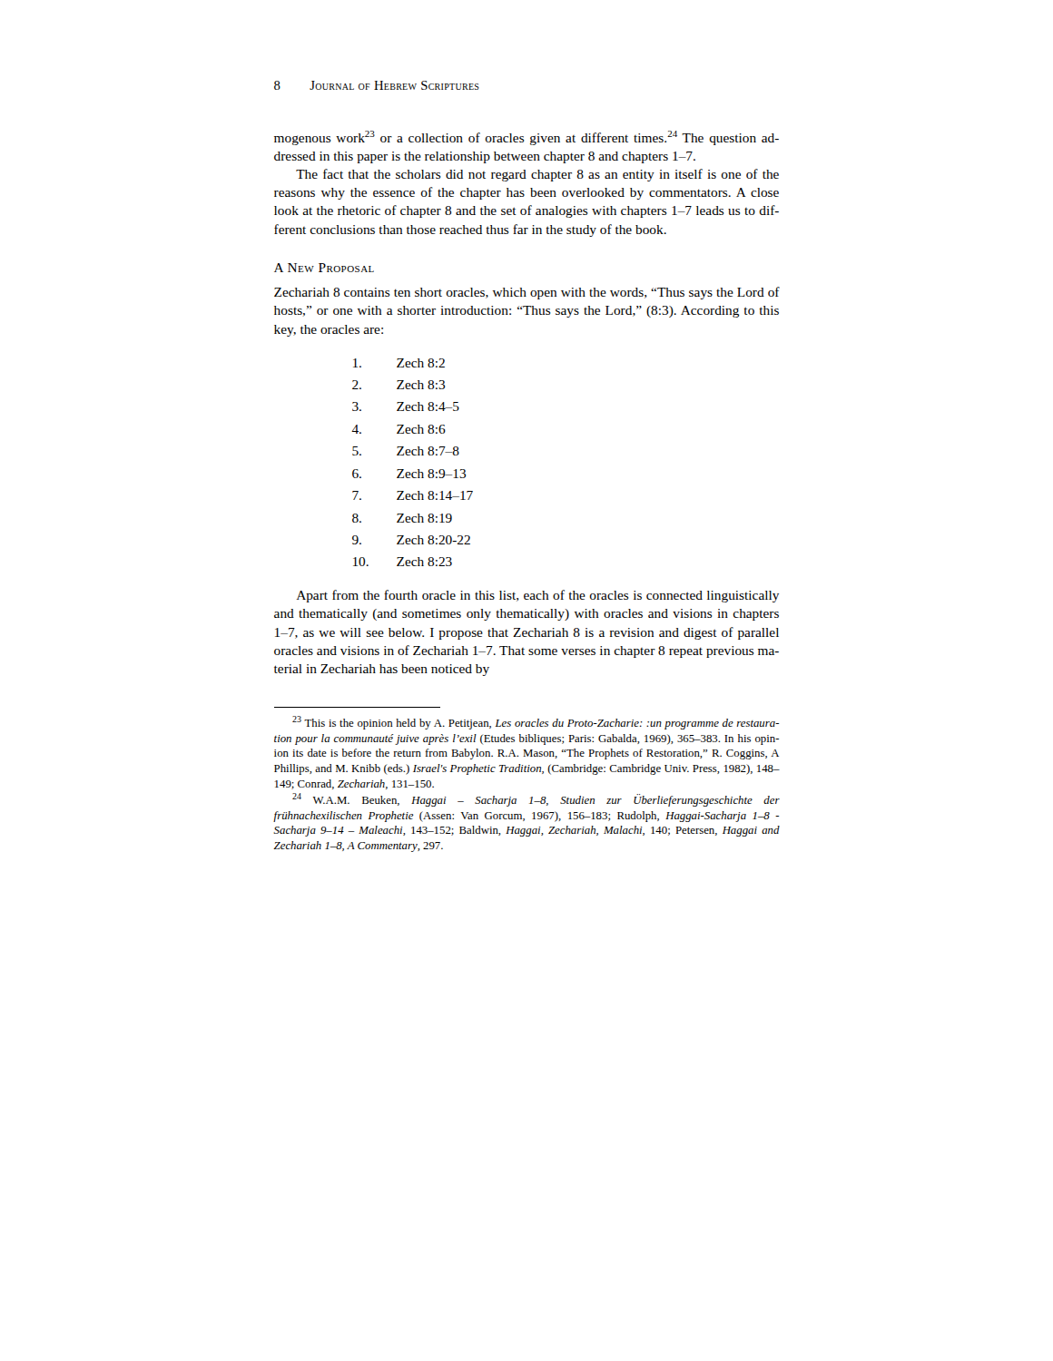8 Journal of Hebrew Scriptures
mogenous work23 or a collection of oracles given at different times.24 The question addressed in this paper is the relationship between chapter 8 and chapters 1–7.
The fact that the scholars did not regard chapter 8 as an entity in itself is one of the reasons why the essence of the chapter has been overlooked by commentators. A close look at the rhetoric of chapter 8 and the set of analogies with chapters 1–7 leads us to different conclusions than those reached thus far in the study of the book.
A New Proposal
Zechariah 8 contains ten short oracles, which open with the words, “Thus says the Lord of hosts,” or one with a shorter introduction: “Thus says the Lord,” (8:3). According to this key, the oracles are:
1. Zech 8:2
2. Zech 8:3
3. Zech 8:4–5
4. Zech 8:6
5. Zech 8:7–8
6. Zech 8:9–13
7. Zech 8:14–17
8. Zech 8:19
9. Zech 8:20-22
10. Zech 8:23
Apart from the fourth oracle in this list, each of the oracles is connected linguistically and thematically (and sometimes only thematically) with oracles and visions in chapters 1–7, as we will see below. I propose that Zechariah 8 is a revision and digest of parallel oracles and visions in of Zechariah 1–7. That some verses in chapter 8 repeat previous material in Zechariah has been noticed by
23 This is the opinion held by A. Petitjean, Les oracles du Proto-Zacharie: :un programme de restauration pour la communauté juive après l’exil (Etudes bibliques; Paris: Gabalda, 1969), 365–383. In his opinion its date is before the return from Babylon. R.A. Mason, “The Prophets of Restoration,” R. Coggins, A Phillips, and M. Knibb (eds.) Israel's Prophetic Tradition, (Cambridge: Cambridge Univ. Press, 1982), 148–149; Conrad, Zechariah, 131–150.
24 W.A.M. Beuken, Haggai – Sacharja 1–8, Studien zur Überlieferungsgeschichte der frühnachexilischen Prophetie (Assen: Van Gorcum, 1967), 156–183; Rudolph, Haggai-Sacharja 1–8 - Sacharja 9–14 – Maleachi, 143–152; Baldwin, Haggai, Zechariah, Malachi, 140; Petersen, Haggai and Zechariah 1–8, A Commentary, 297.